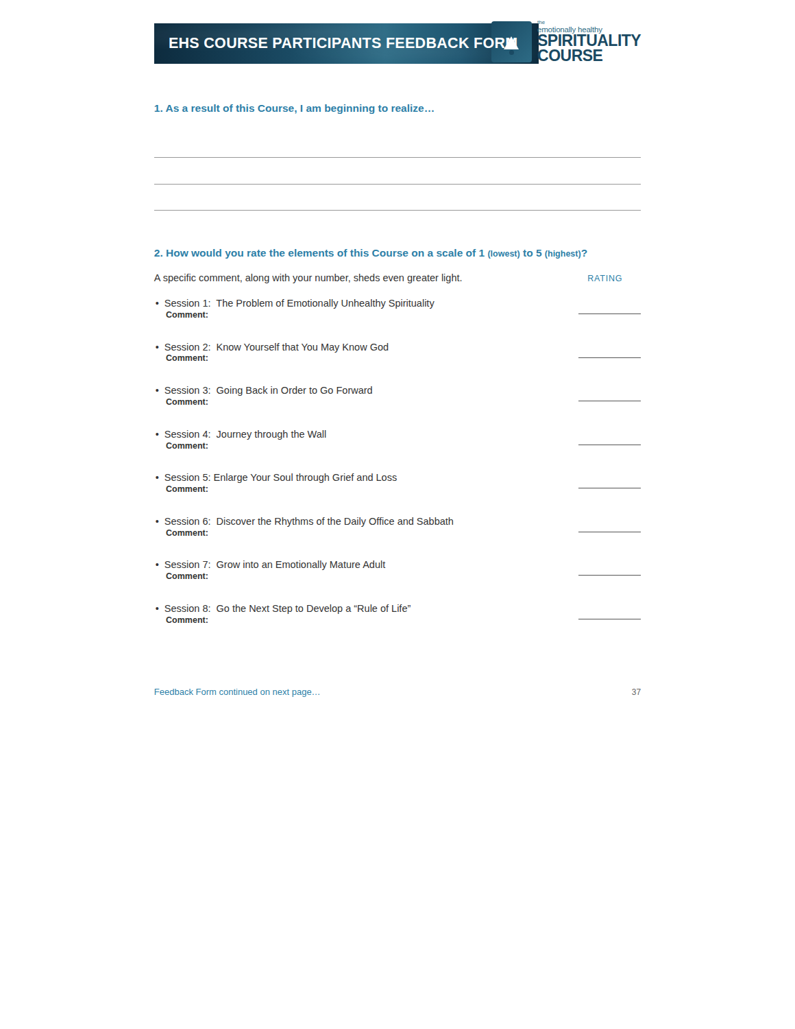EHS COURSE PARTICIPANTS FEEDBACK FORM
the emotionally healthy SPIRITUALITY COURSE
1. As a result of this Course, I am beginning to realize…
2. How would you rate the elements of this Course on a scale of 1 (lowest) to 5 (highest)?
A specific comment, along with your number, sheds even greater light.
RATING
• Session 1: The Problem of Emotionally Unhealthy Spirituality
Comment:
• Session 2: Know Yourself that You May Know God
Comment:
• Session 3: Going Back in Order to Go Forward
Comment:
• Session 4: Journey through the Wall
Comment:
• Session 5: Enlarge Your Soul through Grief and Loss
Comment:
• Session 6: Discover the Rhythms of the Daily Office and Sabbath
Comment:
• Session 7: Grow into an Emotionally Mature Adult
Comment:
• Session 8: Go the Next Step to Develop a “Rule of Life”
Comment:
Feedback Form continued on next page…
37